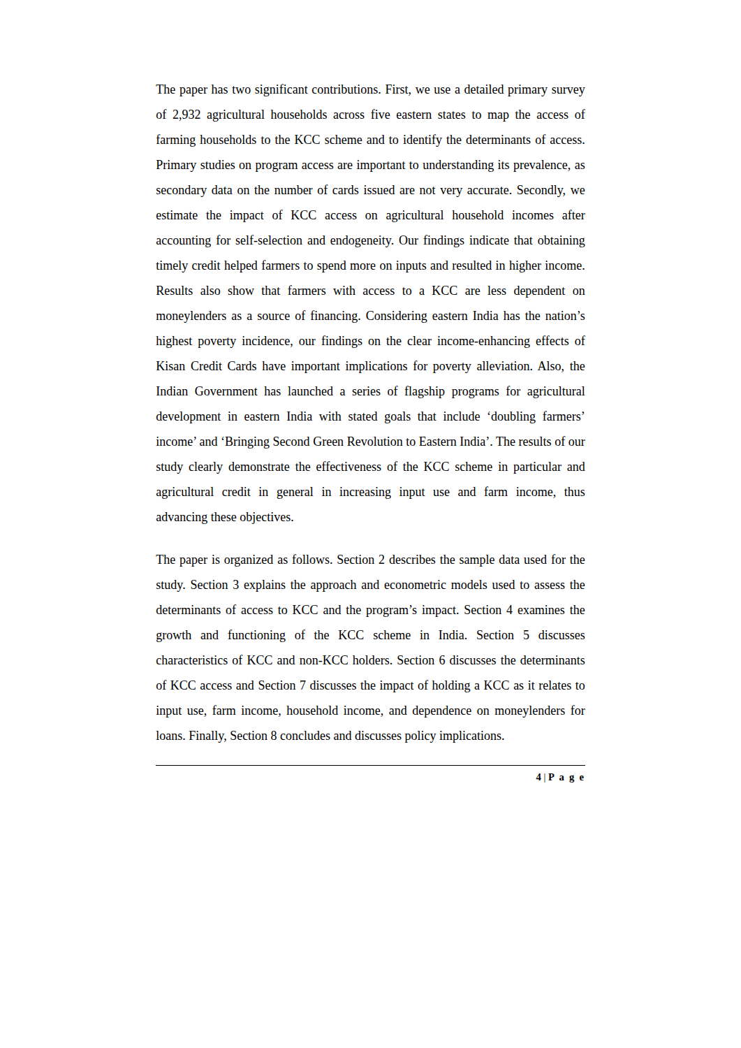The paper has two significant contributions. First, we use a detailed primary survey of 2,932 agricultural households across five eastern states to map the access of farming households to the KCC scheme and to identify the determinants of access. Primary studies on program access are important to understanding its prevalence, as secondary data on the number of cards issued are not very accurate. Secondly, we estimate the impact of KCC access on agricultural household incomes after accounting for self-selection and endogeneity. Our findings indicate that obtaining timely credit helped farmers to spend more on inputs and resulted in higher income. Results also show that farmers with access to a KCC are less dependent on moneylenders as a source of financing. Considering eastern India has the nation’s highest poverty incidence, our findings on the clear income-enhancing effects of Kisan Credit Cards have important implications for poverty alleviation. Also, the Indian Government has launched a series of flagship programs for agricultural development in eastern India with stated goals that include ‘doubling farmers’ income’ and ‘Bringing Second Green Revolution to Eastern India’. The results of our study clearly demonstrate the effectiveness of the KCC scheme in particular and agricultural credit in general in increasing input use and farm income, thus advancing these objectives.
The paper is organized as follows. Section 2 describes the sample data used for the study. Section 3 explains the approach and econometric models used to assess the determinants of access to KCC and the program’s impact. Section 4 examines the growth and functioning of the KCC scheme in India. Section 5 discusses characteristics of KCC and non-KCC holders. Section 6 discusses the determinants of KCC access and Section 7 discusses the impact of holding a KCC as it relates to input use, farm income, household income, and dependence on moneylenders for loans. Finally, Section 8 concludes and discusses policy implications.
4 | P a g e